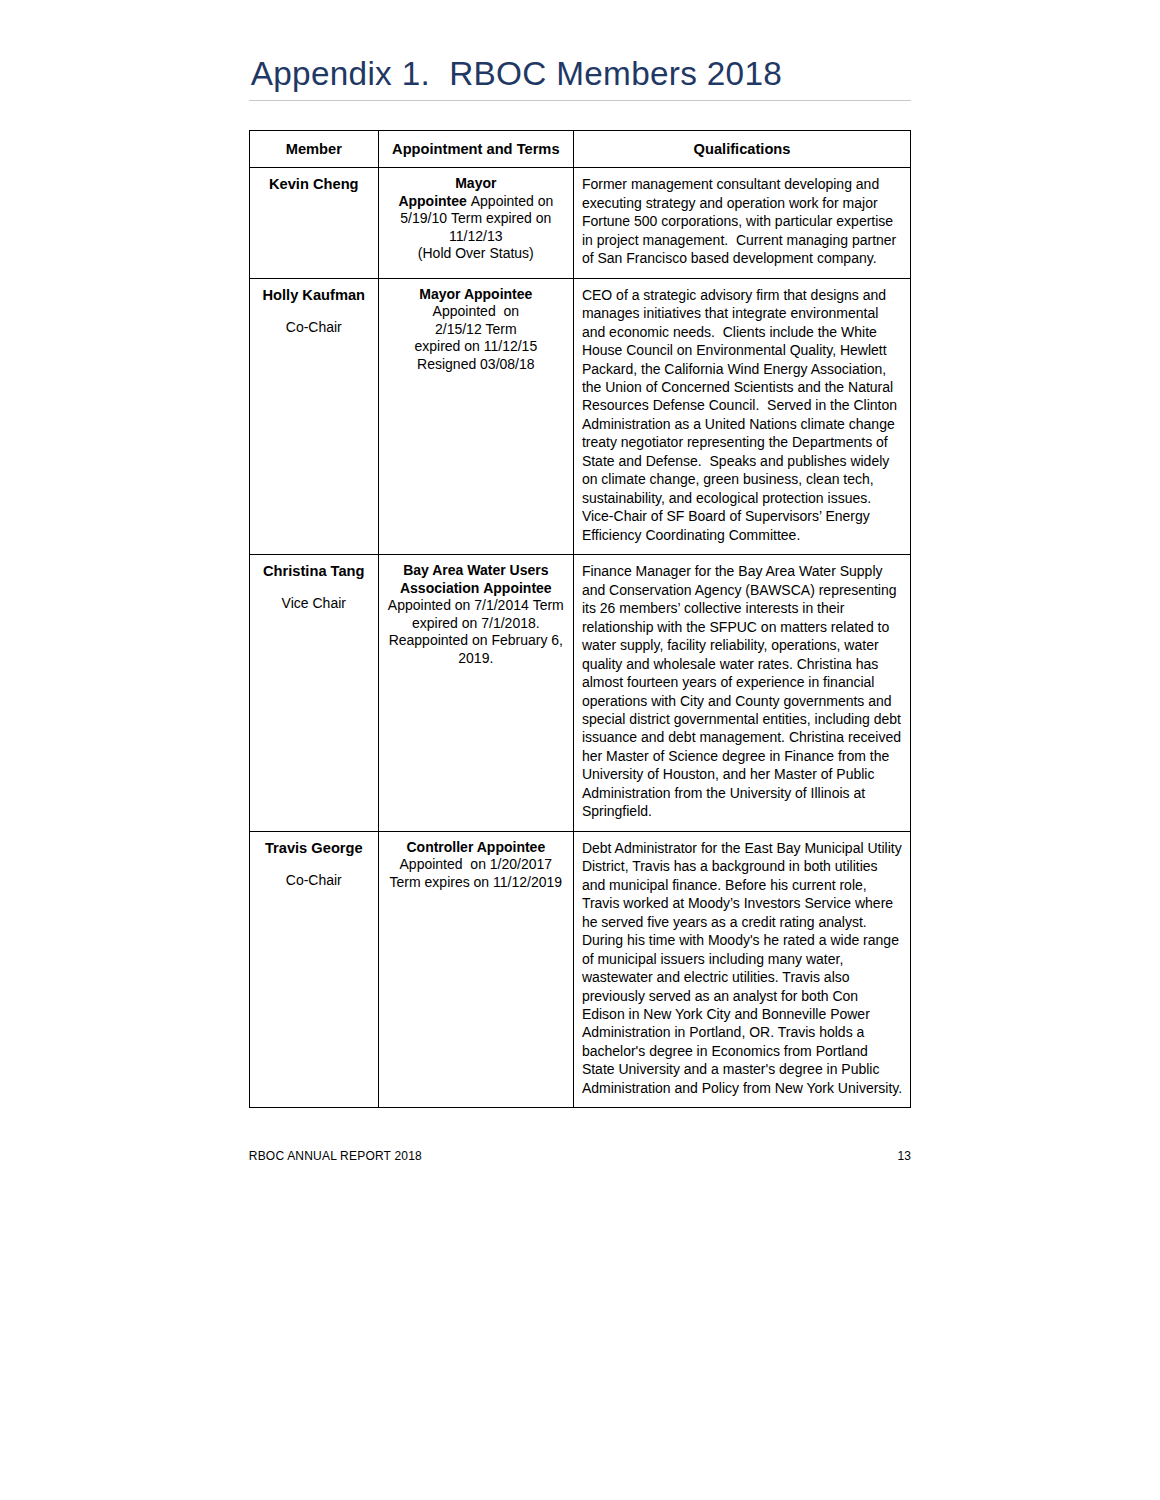Appendix 1. RBOC Members 2018
| Member | Appointment and Terms | Qualifications |
| --- | --- | --- |
| Kevin Cheng | Mayor Appointee Appointed on 5/19/10 Term expired on 11/12/13 (Hold Over Status) | Former management consultant developing and executing strategy and operation work for major Fortune 500 corporations, with particular expertise in project management. Current managing partner of San Francisco based development company. |
| Holly Kaufman Co-Chair | Mayor Appointee Appointed on 2/15/12 Term expired on 11/12/15 Resigned 03/08/18 | CEO of a strategic advisory firm that designs and manages initiatives that integrate environmental and economic needs. Clients include the White House Council on Environmental Quality, Hewlett Packard, the California Wind Energy Association, the Union of Concerned Scientists and the Natural Resources Defense Council. Served in the Clinton Administration as a United Nations climate change treaty negotiator representing the Departments of State and Defense. Speaks and publishes widely on climate change, green business, clean tech, sustainability, and ecological protection issues. Vice-Chair of SF Board of Supervisors’ Energy Efficiency Coordinating Committee. |
| Christina Tang Vice Chair | Bay Area Water Users Association Appointee Appointed on 7/1/2014 Term expired on 7/1/2018. Reappointed on February 6, 2019. | Finance Manager for the Bay Area Water Supply and Conservation Agency (BAWSCA) representing its 26 members’ collective interests in their relationship with the SFPUC on matters related to water supply, facility reliability, operations, water quality and wholesale water rates. Christina has almost fourteen years of experience in financial operations with City and County governments and special district governmental entities, including debt issuance and debt management. Christina received her Master of Science degree in Finance from the University of Houston, and her Master of Public Administration from the University of Illinois at Springfield. |
| Travis George Co-Chair | Controller Appointee Appointed on 1/20/2017 Term expires on 11/12/2019 | Debt Administrator for the East Bay Municipal Utility District, Travis has a background in both utilities and municipal finance. Before his current role, Travis worked at Moody’s Investors Service where he served five years as a credit rating analyst. During his time with Moody's he rated a wide range of municipal issuers including many water, wastewater and electric utilities. Travis also previously served as an analyst for both Con Edison in New York City and Bonneville Power Administration in Portland, OR. Travis holds a bachelor's degree in Economics from Portland State University and a master's degree in Public Administration and Policy from New York University. |
RBOC ANNUAL REPORT 2018
13